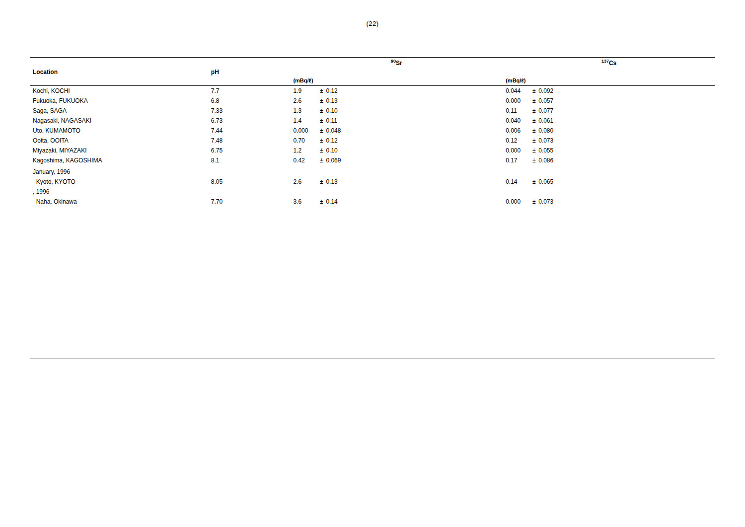(22)
| | | 90 Sr | 137 Cs |
| --- | --- | --- | --- |
| Location | pH | | |
| | | (mBq/ℓ) | (mBq/ℓ) |
| Kochi, KOCHI | 7.7 | 1.9 ± 0.12 | 0.044 ± 0.092 |
| Fukuoka, FUKUOKA | 6.8 | 2.6 ± 0.13 | 0.000 ± 0.057 |
| Saga, SAGA | 7.33 | 1.3 ± 0.10 | 0.11 ± 0.077 |
| Nagasaki, NAGASAKI | 6.73 | 1.4 ± 0.11 | 0.040 ± 0.061 |
| Uto, KUMAMOTO | 7.44 | 0.000 ± 0.048 | 0.006 ± 0.080 |
| Ooita, OOITA | 7.48 | 0.70 ± 0.12 | 0.12 ± 0.073 |
| Miyazaki, MIYAZAKI | 6.75 | 1.2 ± 0.10 | 0.000 ± 0.055 |
| Kagoshima, KAGOSHIMA | 8.1 | 0.42 ± 0.069 | 0.17 ± 0.086 |
| January, 1996 | | | |
| Kyoto, KYOTO | 8.05 | 2.6 ± 0.13 | 0.14 ± 0.065 |
| , 1996 | | | |
| Naha, Okinawa | 7.70 | 3.6 ± 0.14 | 0.000 ± 0.073 |